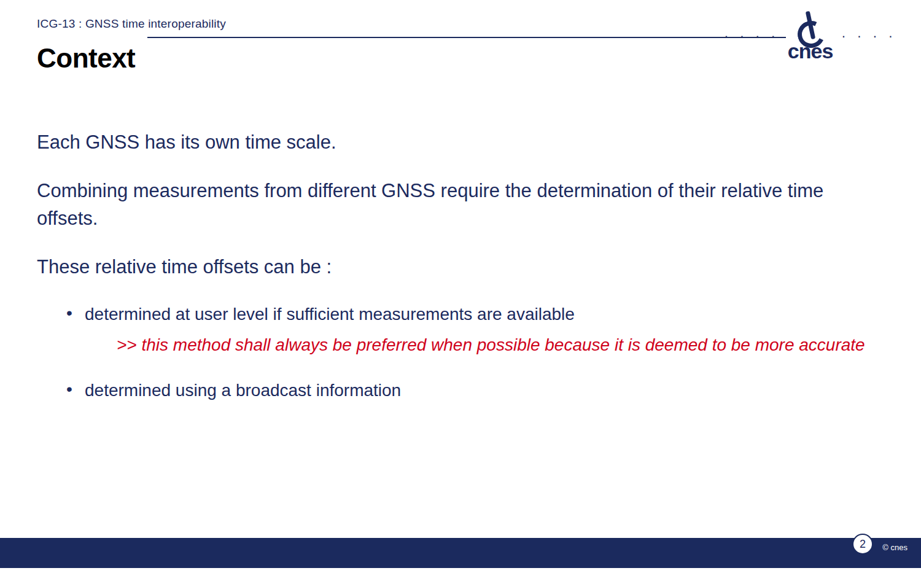ICG-13 : GNSS time interoperability
· · · ·
cnes
· · · ·
Context
Each GNSS has its own time scale.
Combining measurements from different GNSS require the determination of their relative time offsets.
These relative time offsets can be :
determined at user level if sufficient measurements are available
>> this method shall always be preferred when possible because it is deemed to be more accurate
determined using a broadcast information
2
© cnes